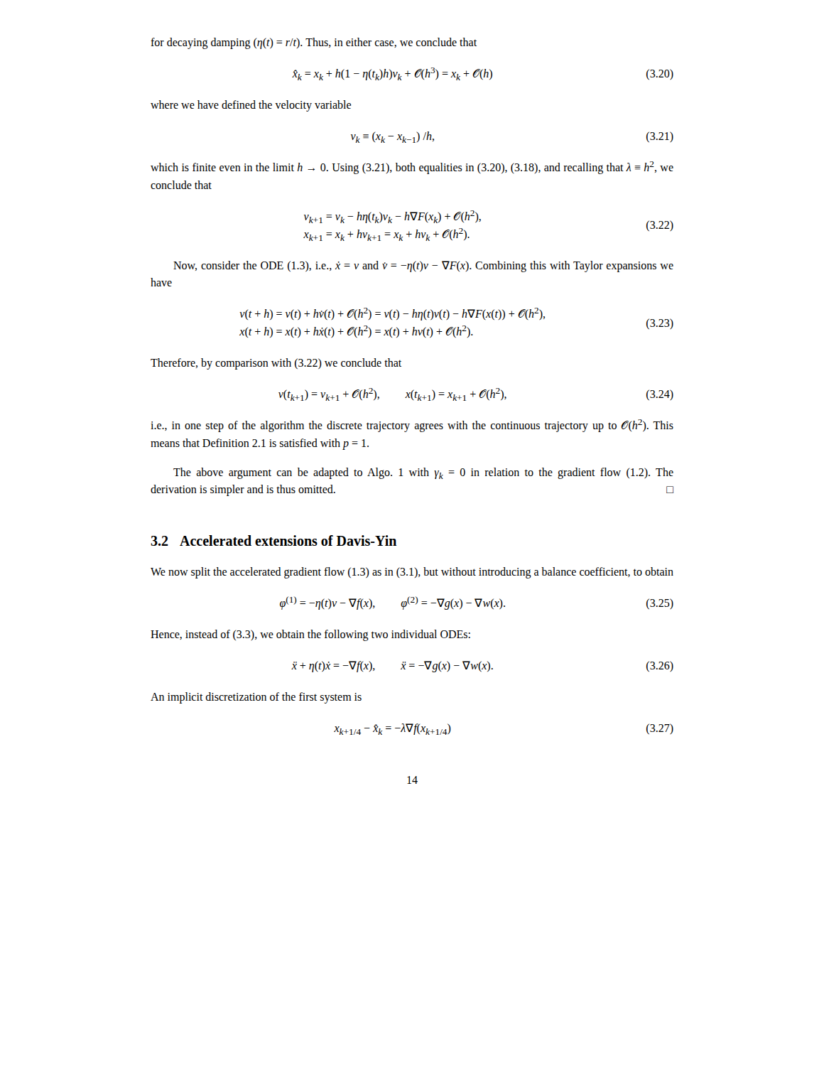for decaying damping (η(t) = r/t). Thus, in either case, we conclude that
x̂k = xk + h(1 − η(tk)h)vk + 𝒪(h3) = xk + 𝒪(h)
(3.20)
where we have defined the velocity variable
vk ≡ (xk − xk−1) /h,
(3.21)
which is finite even in the limit h → 0. Using (3.21), both equalities in (3.20), (3.18), and recalling that λ ≡ h2, we conclude that
vk+1 = vk − hη(tk)vk − h∇F(xk) + 𝒪(h2), xk+1 = xk + hvk+1 = xk + hvk + 𝒪(h2).
(3.22)
Now, consider the ODE (1.3), i.e., ẋ = v and v̇ = −η(t)v − ∇F(x). Combining this with Taylor expansions we have
v(t + h) = v(t) + hv̇(t) + 𝒪(h2) = v(t) − hη(t)v(t) − h∇F(x(t)) + 𝒪(h2), x(t + h) = x(t) + hẋ(t) + 𝒪(h2) = x(t) + hv(t) + 𝒪(h2).
(3.23)
Therefore, by comparison with (3.22) we conclude that
v(tk+1) = vk+1 + 𝒪(h2), x(tk+1) = xk+1 + 𝒪(h2),
(3.24)
i.e., in one step of the algorithm the discrete trajectory agrees with the continuous trajectory up to 𝒪(h2). This means that Definition 2.1 is satisfied with p = 1.
The above argument can be adapted to Algo. 1 with γk = 0 in relation to the gradient flow (1.2). The derivation is simpler and is thus omitted. □
3.2 Accelerated extensions of Davis-Yin
We now split the accelerated gradient flow (1.3) as in (3.1), but without introducing a balance coefficient, to obtain
φ(1) = −η(t)v − ∇f(x), φ(2) = −∇g(x) − ∇w(x).
(3.25)
Hence, instead of (3.3), we obtain the following two individual ODEs:
ẍ + η(t)ẋ = −∇f(x), ẍ = −∇g(x) − ∇w(x).
(3.26)
An implicit discretization of the first system is
xk+1/4 − x̂k = −λ∇f(xk+1/4)
(3.27)
14